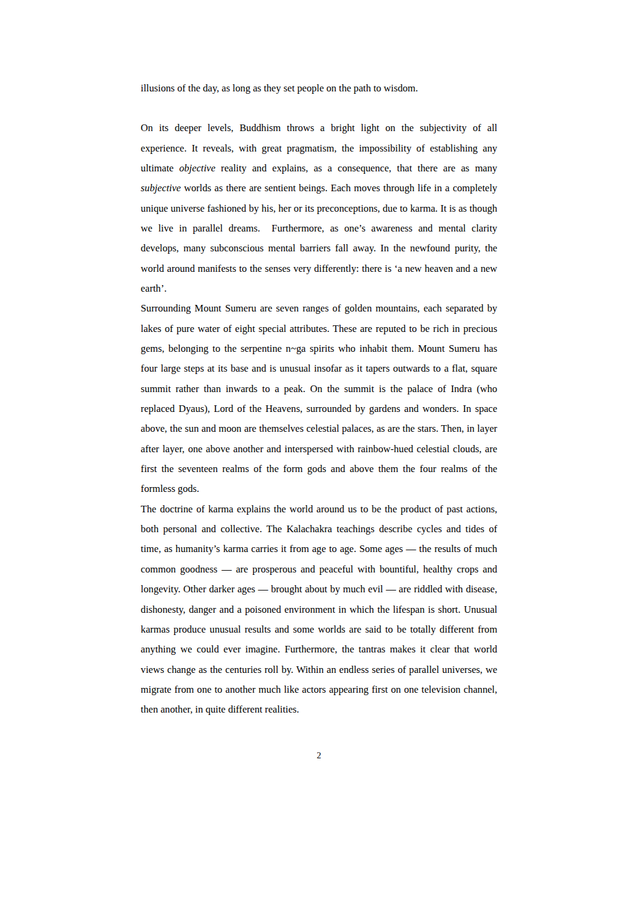illusions of the day, as long as they set people on the path to wisdom.
On its deeper levels, Buddhism throws a bright light on the subjectivity of all experience. It reveals, with great pragmatism, the impossibility of establishing any ultimate objective reality and explains, as a consequence, that there are as many subjective worlds as there are sentient beings. Each moves through life in a completely unique universe fashioned by his, her or its preconceptions, due to karma. It is as though we live in parallel dreams. Furthermore, as one’s awareness and mental clarity develops, many subconscious mental barriers fall away. In the newfound purity, the world around manifests to the senses very differently: there is ‘a new heaven and a new earth’.
Surrounding Mount Sumeru are seven ranges of golden mountains, each separated by lakes of pure water of eight special attributes. These are reputed to be rich in precious gems, belonging to the serpentine n~ga spirits who inhabit them. Mount Sumeru has four large steps at its base and is unusual insofar as it tapers outwards to a flat, square summit rather than inwards to a peak. On the summit is the palace of Indra (who replaced Dyaus), Lord of the Heavens, surrounded by gardens and wonders. In space above, the sun and moon are themselves celestial palaces, as are the stars. Then, in layer after layer, one above another and interspersed with rainbow-hued celestial clouds, are first the seventeen realms of the form gods and above them the four realms of the formless gods.
The doctrine of karma explains the world around us to be the product of past actions, both personal and collective. The Kalachakra teachings describe cycles and tides of time, as humanity’s karma carries it from age to age. Some ages — the results of much common goodness — are prosperous and peaceful with bountiful, healthy crops and longevity. Other darker ages — brought about by much evil — are riddled with disease, dishonesty, danger and a poisoned environment in which the lifespan is short. Unusual karmas produce unusual results and some worlds are said to be totally different from anything we could ever imagine. Furthermore, the tantras makes it clear that world views change as the centuries roll by. Within an endless series of parallel universes, we migrate from one to another much like actors appearing first on one television channel, then another, in quite different realities.
2